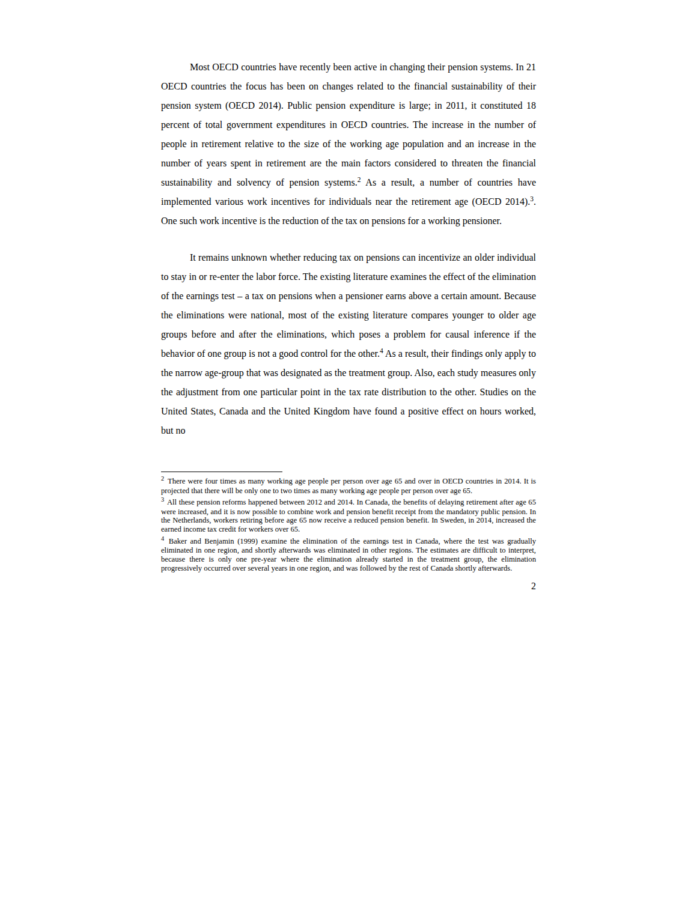Most OECD countries have recently been active in changing their pension systems. In 21 OECD countries the focus has been on changes related to the financial sustainability of their pension system (OECD 2014). Public pension expenditure is large; in 2011, it constituted 18 percent of total government expenditures in OECD countries. The increase in the number of people in retirement relative to the size of the working age population and an increase in the number of years spent in retirement are the main factors considered to threaten the financial sustainability and solvency of pension systems.2 As a result, a number of countries have implemented various work incentives for individuals near the retirement age (OECD 2014).3. One such work incentive is the reduction of the tax on pensions for a working pensioner.
It remains unknown whether reducing tax on pensions can incentivize an older individual to stay in or re-enter the labor force. The existing literature examines the effect of the elimination of the earnings test – a tax on pensions when a pensioner earns above a certain amount. Because the eliminations were national, most of the existing literature compares younger to older age groups before and after the eliminations, which poses a problem for causal inference if the behavior of one group is not a good control for the other.4 As a result, their findings only apply to the narrow age-group that was designated as the treatment group. Also, each study measures only the adjustment from one particular point in the tax rate distribution to the other. Studies on the United States, Canada and the United Kingdom have found a positive effect on hours worked, but no
2 There were four times as many working age people per person over age 65 and over in OECD countries in 2014. It is projected that there will be only one to two times as many working age people per person over age 65.
3 All these pension reforms happened between 2012 and 2014. In Canada, the benefits of delaying retirement after age 65 were increased, and it is now possible to combine work and pension benefit receipt from the mandatory public pension. In the Netherlands, workers retiring before age 65 now receive a reduced pension benefit. In Sweden, in 2014, increased the earned income tax credit for workers over 65.
4 Baker and Benjamin (1999) examine the elimination of the earnings test in Canada, where the test was gradually eliminated in one region, and shortly afterwards was eliminated in other regions. The estimates are difficult to interpret, because there is only one pre-year where the elimination already started in the treatment group, the elimination progressively occurred over several years in one region, and was followed by the rest of Canada shortly afterwards.
2